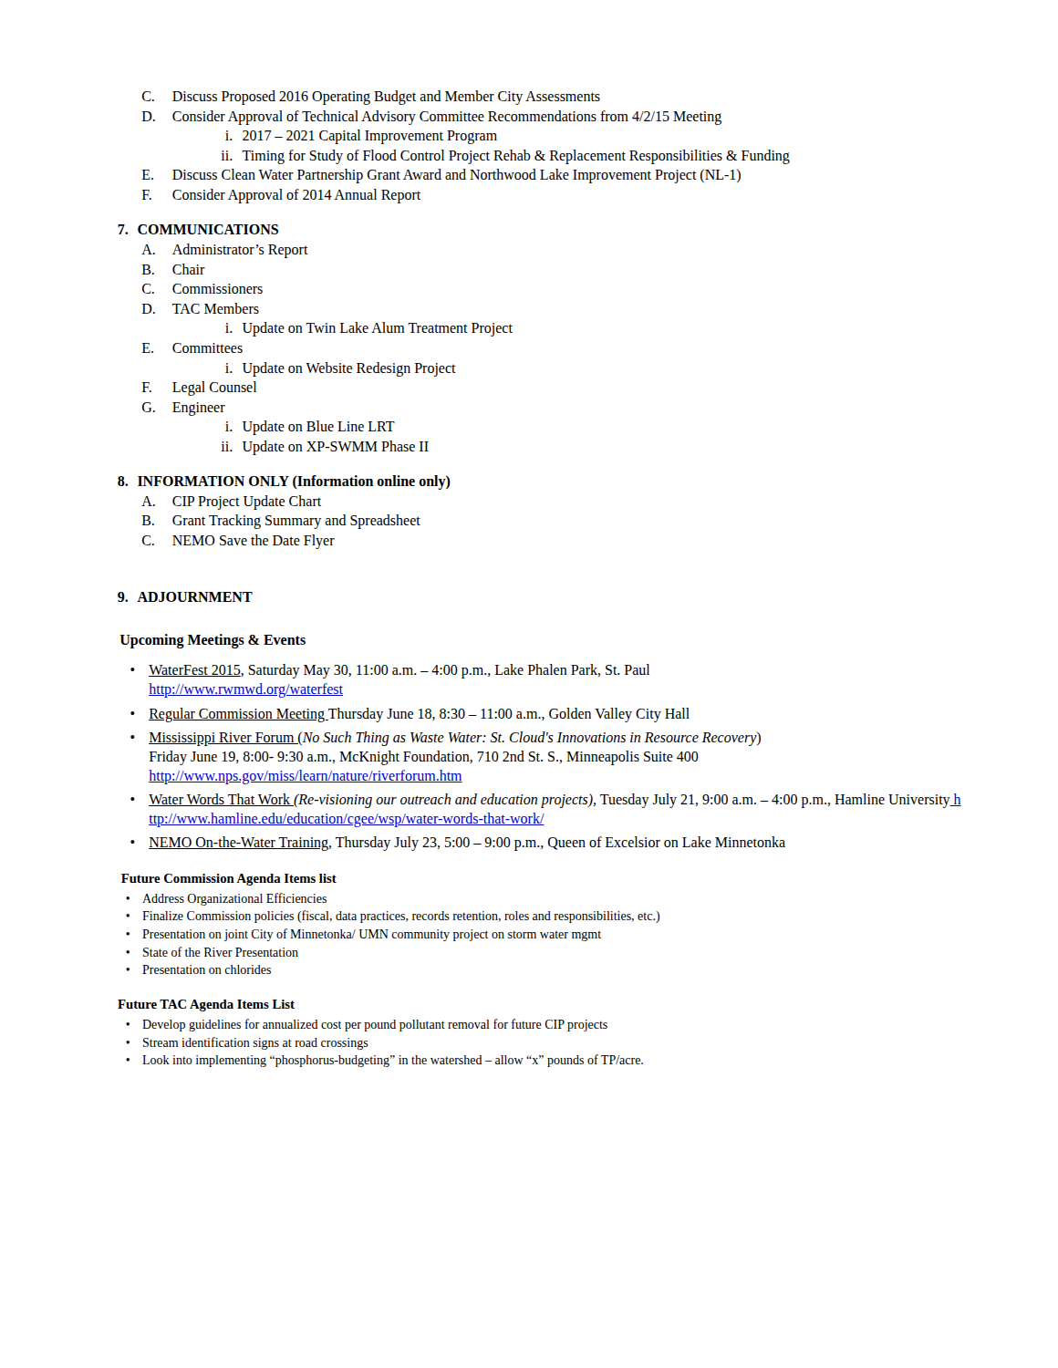C. Discuss Proposed 2016 Operating Budget and Member City Assessments
D. Consider Approval of Technical Advisory Committee Recommendations from 4/2/15 Meeting
i. 2017 – 2021 Capital Improvement Program
ii. Timing for Study of Flood Control Project Rehab & Replacement Responsibilities & Funding
E. Discuss Clean Water Partnership Grant Award and Northwood Lake Improvement Project (NL-1)
F. Consider Approval of 2014 Annual Report
7. COMMUNICATIONS
A. Administrator’s Report
B. Chair
C. Commissioners
D. TAC Members
i. Update on Twin Lake Alum Treatment Project
E. Committees
i. Update on Website Redesign Project
F. Legal Counsel
G. Engineer
i. Update on Blue Line LRT
ii. Update on XP-SWMM Phase II
8. INFORMATION ONLY (Information online only)
A. CIP Project Update Chart
B. Grant Tracking Summary and Spreadsheet
C. NEMO Save the Date Flyer
9. ADJOURNMENT
Upcoming Meetings & Events
WaterFest 2015, Saturday May 30, 11:00 a.m. – 4:00 p.m., Lake Phalen Park, St. Paul
http://www.rwmwd.org/waterfest
Regular Commission Meeting Thursday June 18, 8:30 – 11:00 a.m., Golden Valley City Hall
Mississippi River Forum (No Such Thing as Waste Water: St. Cloud's Innovations in Resource Recovery)
Friday June 19, 8:00- 9:30 a.m., McKnight Foundation, 710 2nd St. S., Minneapolis Suite 400
http://www.nps.gov/miss/learn/nature/riverforum.htm
Water Words That Work (Re-visioning our outreach and education projects), Tuesday July 21, 9:00 a.m. – 4:00 p.m., Hamline University http://www.hamline.edu/education/cgee/wsp/water-words-that-work/
NEMO On-the-Water Training, Thursday July 23, 5:00 – 9:00 p.m., Queen of Excelsior on Lake Minnetonka
Future Commission Agenda Items list
Address Organizational Efficiencies
Finalize Commission policies (fiscal, data practices, records retention, roles and responsibilities, etc.)
Presentation on joint City of Minnetonka/ UMN community project on storm water mgmt
State of the River Presentation
Presentation on chlorides
Future TAC Agenda Items List
Develop guidelines for annualized cost per pound pollutant removal for future CIP projects
Stream identification signs at road crossings
Look into implementing “phosphorus-budgeting” in the watershed – allow “x” pounds of TP/acre.